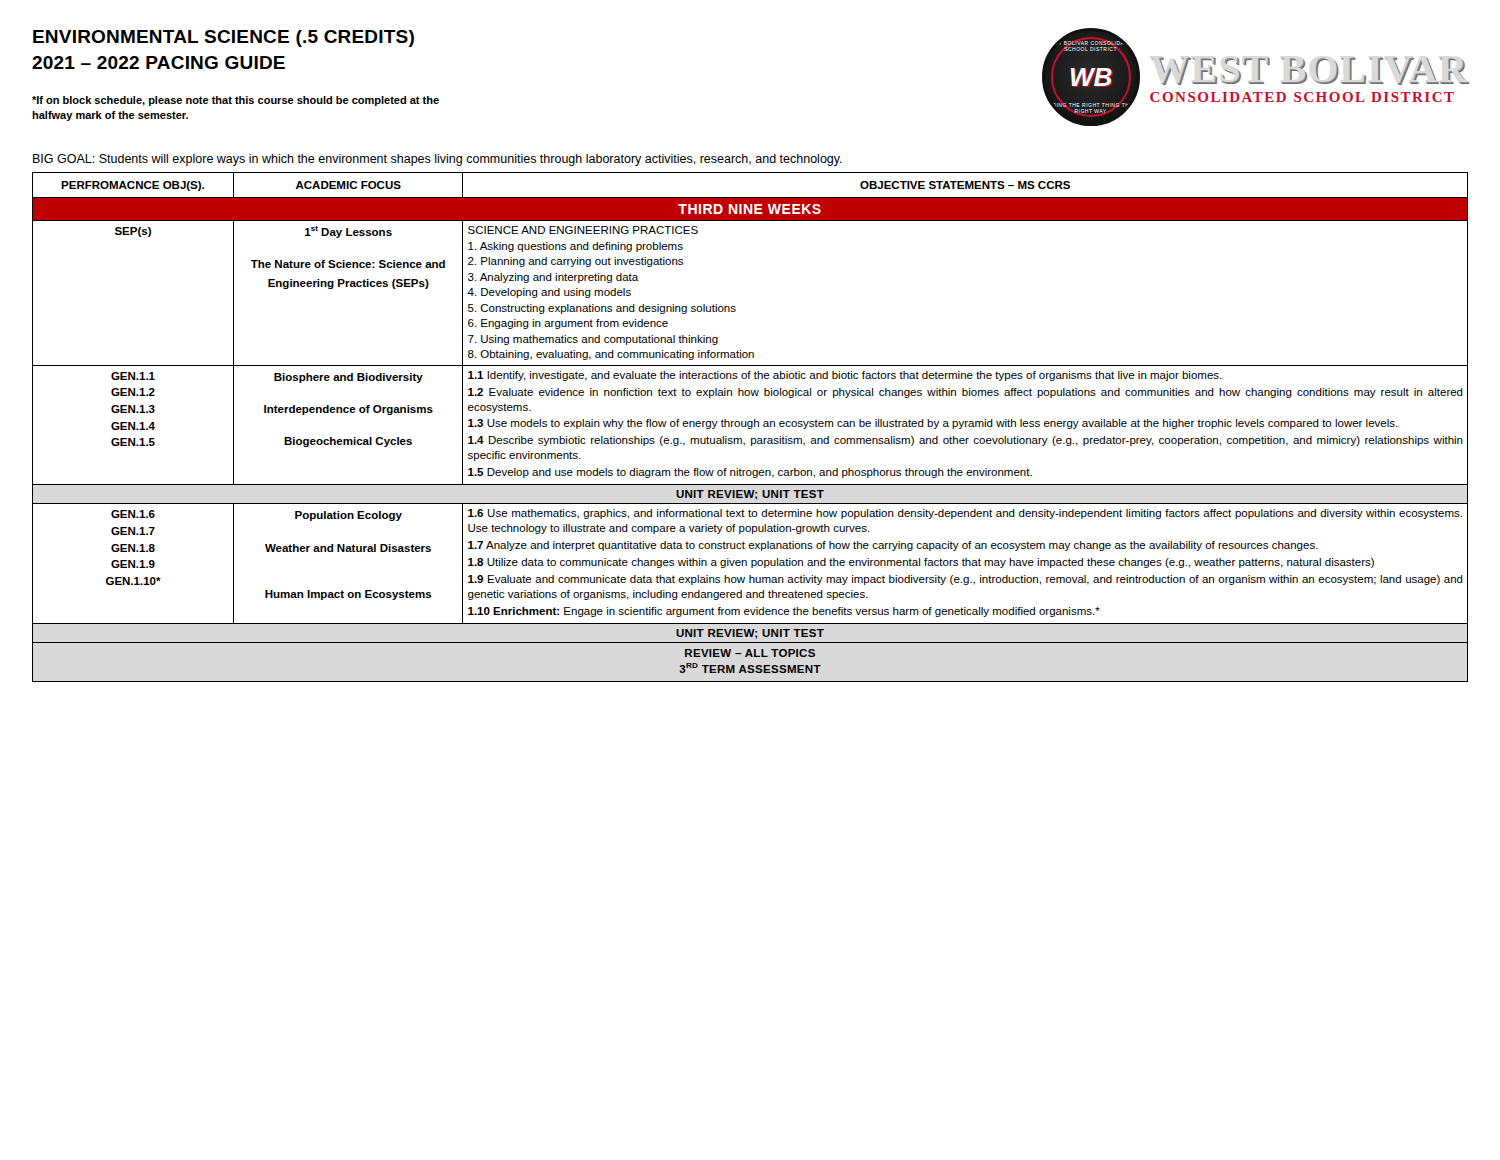ENVIRONMENTAL SCIENCE (.5 CREDITS)
2021 – 2022 PACING GUIDE
*If on block schedule, please note that this course should be completed at the halfway mark of the semester.
WEST BOLIVAR CONSOLIDATED SCHOOL DISTRICT
WB
DOING THE RIGHT THING THE RIGHT WAY
WEST BOLIVAR
CONSOLIDATED SCHOOL DISTRICT
BIG GOAL: Students will explore ways in which the environment shapes living communities through laboratory activities, research, and technology.
| THIRD NINE WEEKS |
| PERFROMACNCE OBJ(S). | ACADEMIC FOCUS | OBJECTIVE STATEMENTS – MS CCRS |
| SEP(s) | 1 st Day Lessons The Nature of Science: Science and Engineering Practices (SEPs) | SCIENCE AND ENGINEERING PRACTICES 1. Asking questions and defining problems 2. Planning and carrying out investigations 3. Analyzing and interpreting data 4. Developing and using models 5. Constructing explanations and designing solutions 6. Engaging in argument from evidence 7. Using mathematics and computational thinking 8. Obtaining, evaluating, and communicating information |
| GEN.1.1 GEN.1.2 GEN.1.3 GEN.1.4 GEN.1.5 | Biosphere and Biodiversity Interdependence of Organisms Biogeochemical Cycles | 1.1 Identify, investigate, and evaluate the interactions of the abiotic and biotic factors that determine the types of organisms that live in major biomes. 1.2 Evaluate evidence in nonfiction text to explain how biological or physical changes within biomes affect populations and communities and how changing conditions may result in altered ecosystems. 1.3 Use models to explain why the flow of energy through an ecosystem can be illustrated by a pyramid with less energy available at the higher trophic levels compared to lower levels. 1.4 Describe symbiotic relationships (e.g., mutualism, parasitism, and commensalism) and other coevolutionary (e.g., predator-prey, cooperation, competition, and mimicry) relationships within specific environments. 1.5 Develop and use models to diagram the flow of nitrogen, carbon, and phosphorus through the environment. |
| UNIT REVIEW; UNIT TEST |
| GEN.1.6 GEN.1.7 GEN.1.8 GEN.1.9 GEN.1.10* | Population Ecology Weather and Natural Disasters Human Impact on Ecosystems | 1.6 Use mathematics, graphics, and informational text to determine how population density-dependent and density-independent limiting factors affect populations and diversity within ecosystems. Use technology to illustrate and compare a variety of population-growth curves. 1.7 Analyze and interpret quantitative data to construct explanations of how the carrying capacity of an ecosystem may change as the availability of resources changes. 1.8 Utilize data to communicate changes within a given population and the environmental factors that may have impacted these changes (e.g., weather patterns, natural disasters) 1.9 Evaluate and communicate data that explains how human activity may impact biodiversity (e.g., introduction, removal, and reintroduction of an organism within an ecosystem; land usage) and genetic variations of organisms, including endangered and threatened species. 1.10 Enrichment: Engage in scientific argument from evidence the benefits versus harm of genetically modified organisms.* |
| UNIT REVIEW; UNIT TEST |
| REVIEW – ALL TOPICS 3 RD TERM ASSESSMENT |